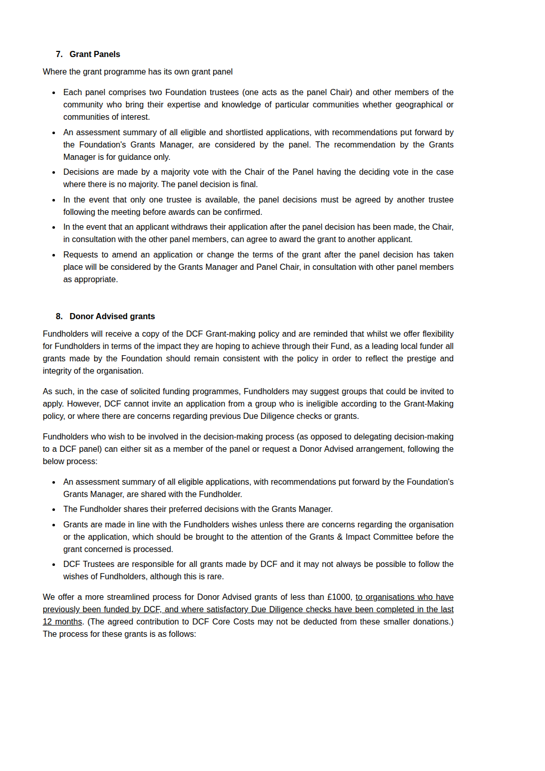7. Grant Panels
Where the grant programme has its own grant panel
Each panel comprises two Foundation trustees (one acts as the panel Chair) and other members of the community who bring their expertise and knowledge of particular communities whether geographical or communities of interest.
An assessment summary of all eligible and shortlisted applications, with recommendations put forward by the Foundation's Grants Manager, are considered by the panel. The recommendation by the Grants Manager is for guidance only.
Decisions are made by a majority vote with the Chair of the Panel having the deciding vote in the case where there is no majority. The panel decision is final.
In the event that only one trustee is available, the panel decisions must be agreed by another trustee following the meeting before awards can be confirmed.
In the event that an applicant withdraws their application after the panel decision has been made, the Chair, in consultation with the other panel members, can agree to award the grant to another applicant.
Requests to amend an application or change the terms of the grant after the panel decision has taken place will be considered by the Grants Manager and Panel Chair, in consultation with other panel members as appropriate.
8. Donor Advised grants
Fundholders will receive a copy of the DCF Grant-making policy and are reminded that whilst we offer flexibility for Fundholders in terms of the impact they are hoping to achieve through their Fund, as a leading local funder all grants made by the Foundation should remain consistent with the policy in order to reflect the prestige and integrity of the organisation.
As such, in the case of solicited funding programmes, Fundholders may suggest groups that could be invited to apply. However, DCF cannot invite an application from a group who is ineligible according to the Grant-Making policy, or where there are concerns regarding previous Due Diligence checks or grants.
Fundholders who wish to be involved in the decision-making process (as opposed to delegating decision-making to a DCF panel) can either sit as a member of the panel or request a Donor Advised arrangement, following the below process:
An assessment summary of all eligible applications, with recommendations put forward by the Foundation's Grants Manager, are shared with the Fundholder.
The Fundholder shares their preferred decisions with the Grants Manager.
Grants are made in line with the Fundholders wishes unless there are concerns regarding the organisation or the application, which should be brought to the attention of the Grants & Impact Committee before the grant concerned is processed.
DCF Trustees are responsible for all grants made by DCF and it may not always be possible to follow the wishes of Fundholders, although this is rare.
We offer a more streamlined process for Donor Advised grants of less than £1000, to organisations who have previously been funded by DCF, and where satisfactory Due Diligence checks have been completed in the last 12 months. (The agreed contribution to DCF Core Costs may not be deducted from these smaller donations.) The process for these grants is as follows: